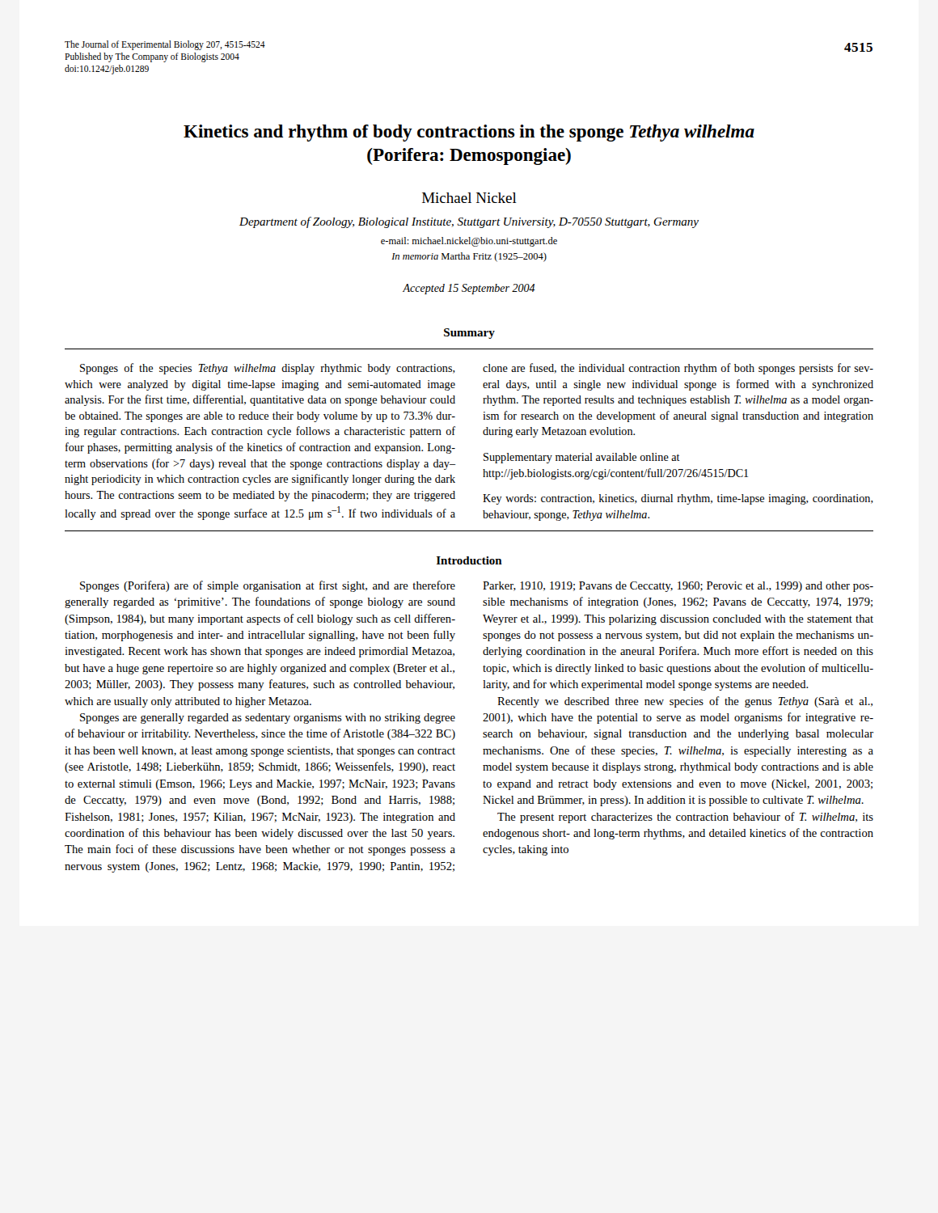The Journal of Experimental Biology 207, 4515-4524
Published by The Company of Biologists 2004
doi:10.1242/jeb.01289
4515
Kinetics and rhythm of body contractions in the sponge Tethya wilhelma
(Porifera: Demospongiae)
Michael Nickel
Department of Zoology, Biological Institute, Stuttgart University, D-70550 Stuttgart, Germany
e-mail: michael.nickel@bio.uni-stuttgart.de
In memoria Martha Fritz (1925–2004)
Accepted 15 September 2004
Summary
Sponges of the species Tethya wilhelma display rhythmic body contractions, which were analyzed by digital time-lapse imaging and semi-automated image analysis. For the first time, differential, quantitative data on sponge behaviour could be obtained. The sponges are able to reduce their body volume by up to 73.3% during regular contractions. Each contraction cycle follows a characteristic pattern of four phases, permitting analysis of the kinetics of contraction and expansion. Long-term observations (for >7 days) reveal that the sponge contractions display a day–night periodicity in which contraction cycles are significantly longer during the dark hours. The contractions seem to be mediated by the pinacoderm; they are triggered locally and spread over the sponge surface at 12.5 μm s–1. If two individuals of a clone are fused, the individual contraction rhythm of both sponges persists for several days, until a single new individual sponge is formed with a synchronized rhythm. The reported results and techniques establish T. wilhelma as a model organism for research on the development of aneural signal transduction and integration during early Metazoan evolution.
Supplementary material available online at
http://jeb.biologists.org/cgi/content/full/207/26/4515/DC1
Key words: contraction, kinetics, diurnal rhythm, time-lapse imaging, coordination, behaviour, sponge, Tethya wilhelma.
Introduction
Sponges (Porifera) are of simple organisation at first sight, and are therefore generally regarded as ‘primitive’. The foundations of sponge biology are sound (Simpson, 1984), but many important aspects of cell biology such as cell differentiation, morphogenesis and inter- and intracellular signalling, have not been fully investigated. Recent work has shown that sponges are indeed primordial Metazoa, but have a huge gene repertoire so are highly organized and complex (Breter et al., 2003; Müller, 2003). They possess many features, such as controlled behaviour, which are usually only attributed to higher Metazoa.
Sponges are generally regarded as sedentary organisms with no striking degree of behaviour or irritability. Nevertheless, since the time of Aristotle (384–322 BC) it has been well known, at least among sponge scientists, that sponges can contract (see Aristotle, 1498; Lieberkühn, 1859; Schmidt, 1866; Weissenfels, 1990), react to external stimuli (Emson, 1966; Leys and Mackie, 1997; McNair, 1923; Pavans de Ceccatty, 1979) and even move (Bond, 1992; Bond and Harris, 1988; Fishelson, 1981; Jones, 1957; Kilian, 1967; McNair, 1923). The integration and coordination of this behaviour has been widely discussed over the last 50 years. The main foci of these discussions have been whether or not sponges possess a nervous system (Jones, 1962; Lentz, 1968; Mackie, 1979, 1990; Pantin, 1952; Parker, 1910, 1919; Pavans de Ceccatty, 1960; Perovic et al., 1999) and other possible mechanisms of integration (Jones, 1962; Pavans de Ceccatty, 1974, 1979; Weyrer et al., 1999). This polarizing discussion concluded with the statement that sponges do not possess a nervous system, but did not explain the mechanisms underlying coordination in the aneural Porifera. Much more effort is needed on this topic, which is directly linked to basic questions about the evolution of multicellularity, and for which experimental model sponge systems are needed.
Recently we described three new species of the genus Tethya (Sarà et al., 2001), which have the potential to serve as model organisms for integrative research on behaviour, signal transduction and the underlying basal molecular mechanisms. One of these species, T. wilhelma, is especially interesting as a model system because it displays strong, rhythmical body contractions and is able to expand and retract body extensions and even to move (Nickel, 2001, 2003; Nickel and Brümmer, in press). In addition it is possible to cultivate T. wilhelma.
The present report characterizes the contraction behaviour of T. wilhelma, its endogenous short- and long-term rhythms, and detailed kinetics of the contraction cycles, taking into